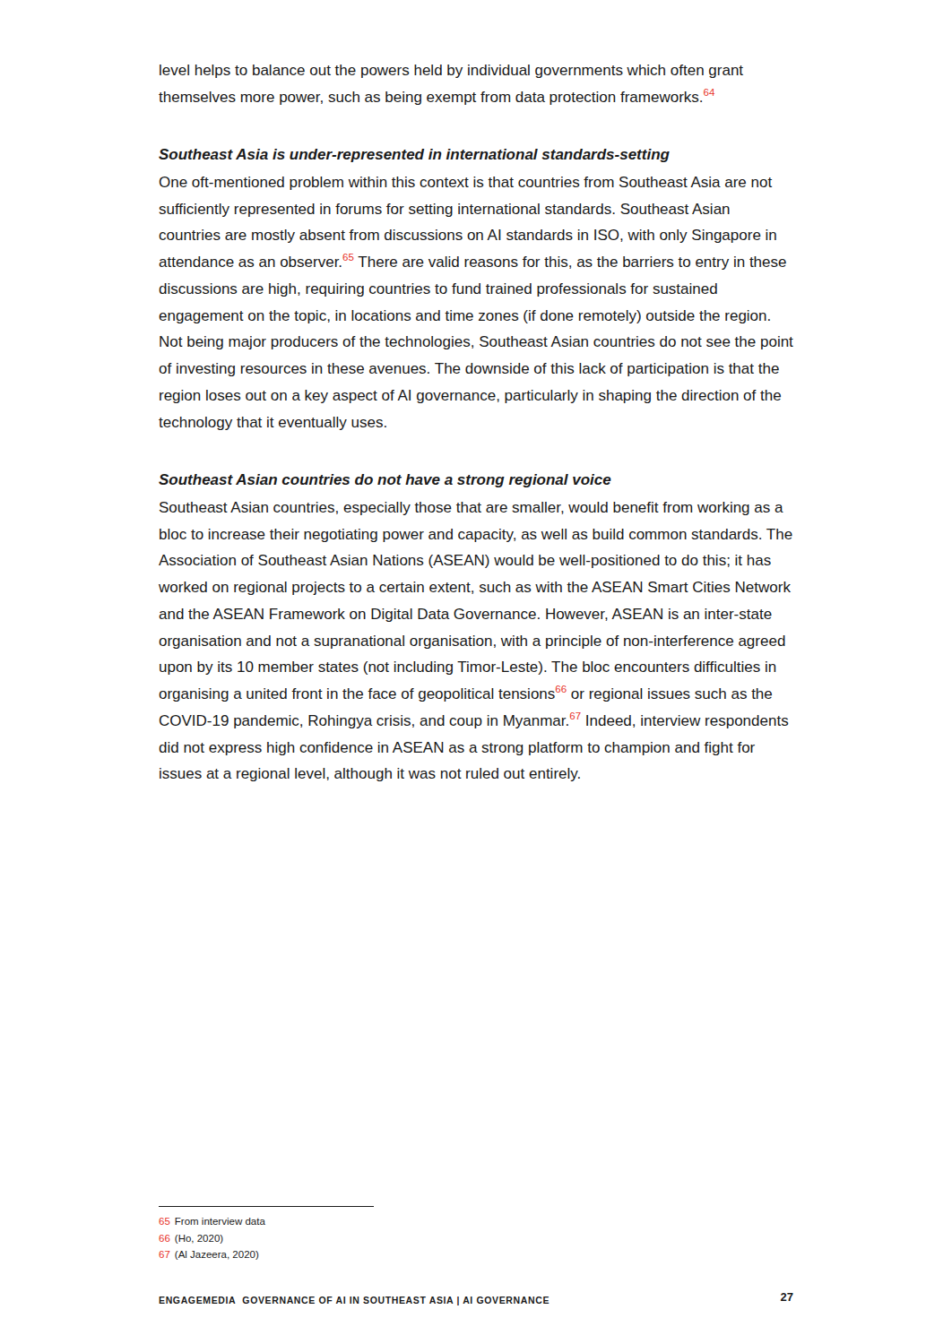level helps to balance out the powers held by individual governments which often grant themselves more power, such as being exempt from data protection frameworks.64
Southeast Asia is under-represented in international standards-setting
One oft-mentioned problem within this context is that countries from Southeast Asia are not sufficiently represented in forums for setting international standards. Southeast Asian countries are mostly absent from discussions on AI standards in ISO, with only Singapore in attendance as an observer.65 There are valid reasons for this, as the barriers to entry in these discussions are high, requiring countries to fund trained professionals for sustained engagement on the topic, in locations and time zones (if done remotely) outside the region. Not being major producers of the technologies, Southeast Asian countries do not see the point of investing resources in these avenues. The downside of this lack of participation is that the region loses out on a key aspect of AI governance, particularly in shaping the direction of the technology that it eventually uses.
Southeast Asian countries do not have a strong regional voice
Southeast Asian countries, especially those that are smaller, would benefit from working as a bloc to increase their negotiating power and capacity, as well as build common standards. The Association of Southeast Asian Nations (ASEAN) would be well-positioned to do this; it has worked on regional projects to a certain extent, such as with the ASEAN Smart Cities Network and the ASEAN Framework on Digital Data Governance. However, ASEAN is an inter-state organisation and not a supranational organisation, with a principle of non-interference agreed upon by its 10 member states (not including Timor-Leste). The bloc encounters difficulties in organising a united front in the face of geopolitical tensions66 or regional issues such as the COVID-19 pandemic, Rohingya crisis, and coup in Myanmar.67 Indeed, interview respondents did not express high confidence in ASEAN as a strong platform to champion and fight for issues at a regional level, although it was not ruled out entirely.
65 From interview data
66(Ho, 2020)
67(Al Jazeera, 2020)
ENGAGEMEDIA GOVERNANCE OF AI IN SOUTHEAST ASIA | AI GOVERNANCE
27